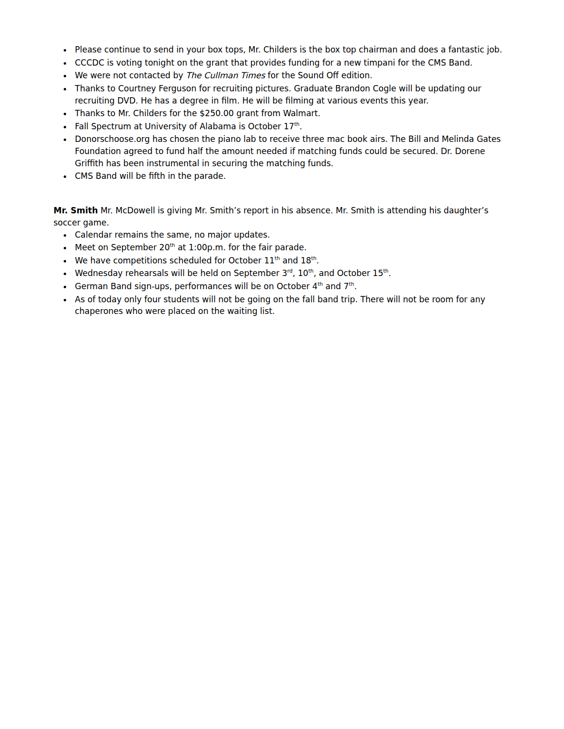Please continue to send in your box tops, Mr. Childers is the box top chairman and does a fantastic job.
CCCDC is voting tonight on the grant that provides funding for a new timpani for the CMS Band.
We were not contacted by The Cullman Times for the Sound Off edition.
Thanks to Courtney Ferguson for recruiting pictures. Graduate Brandon Cogle will be updating our recruiting DVD. He has a degree in film. He will be filming at various events this year.
Thanks to Mr. Childers for the $250.00 grant from Walmart.
Fall Spectrum at University of Alabama is October 17th.
Donorschoose.org has chosen the piano lab to receive three mac book airs. The Bill and Melinda Gates Foundation agreed to fund half the amount needed if matching funds could be secured. Dr. Dorene Griffith has been instrumental in securing the matching funds.
CMS Band will be fifth in the parade.
Mr. Smith Mr. McDowell is giving Mr. Smith’s report in his absence. Mr. Smith is attending his daughter’s soccer game.
Calendar remains the same, no major updates.
Meet on September 20th at 1:00p.m. for the fair parade.
We have competitions scheduled for October 11th and 18th.
Wednesday rehearsals will be held on September 3rd, 10th, and October 15th.
German Band sign-ups, performances will be on October 4th and 7th.
As of today only four students will not be going on the fall band trip. There will not be room for any chaperones who were placed on the waiting list.